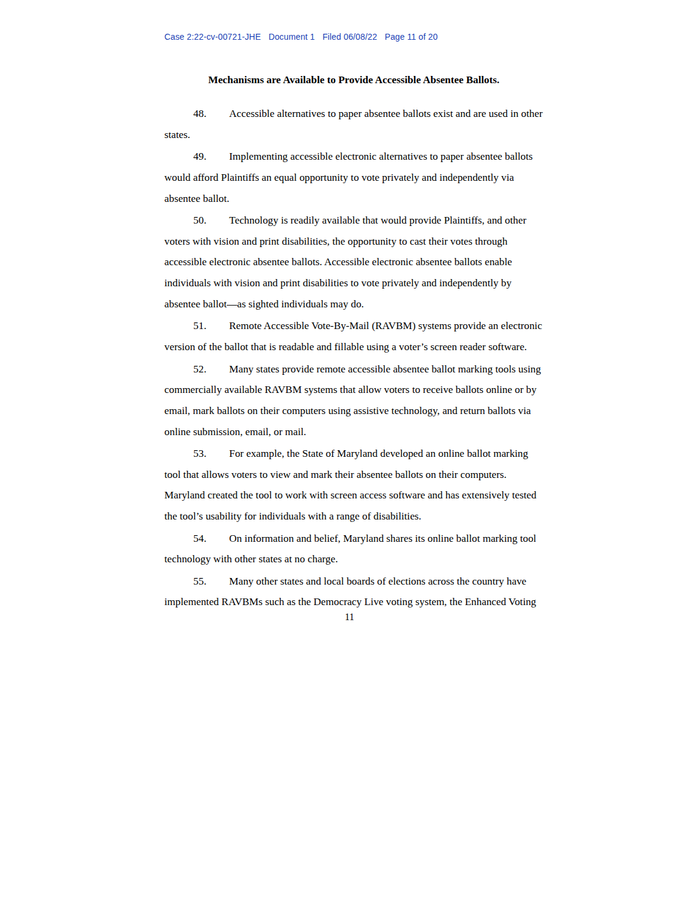Case 2:22-cv-00721-JHE Document 1 Filed 06/08/22 Page 11 of 20
Mechanisms are Available to Provide Accessible Absentee Ballots.
48. Accessible alternatives to paper absentee ballots exist and are used in other states.
49. Implementing accessible electronic alternatives to paper absentee ballots would afford Plaintiffs an equal opportunity to vote privately and independently via absentee ballot.
50. Technology is readily available that would provide Plaintiffs, and other voters with vision and print disabilities, the opportunity to cast their votes through accessible electronic absentee ballots. Accessible electronic absentee ballots enable individuals with vision and print disabilities to vote privately and independently by absentee ballot—as sighted individuals may do.
51. Remote Accessible Vote-By-Mail (RAVBM) systems provide an electronic version of the ballot that is readable and fillable using a voter’s screen reader software.
52. Many states provide remote accessible absentee ballot marking tools using commercially available RAVBM systems that allow voters to receive ballots online or by email, mark ballots on their computers using assistive technology, and return ballots via online submission, email, or mail.
53. For example, the State of Maryland developed an online ballot marking tool that allows voters to view and mark their absentee ballots on their computers. Maryland created the tool to work with screen access software and has extensively tested the tool’s usability for individuals with a range of disabilities.
54. On information and belief, Maryland shares its online ballot marking tool technology with other states at no charge.
55. Many other states and local boards of elections across the country have implemented RAVBMs such as the Democracy Live voting system, the Enhanced Voting
11